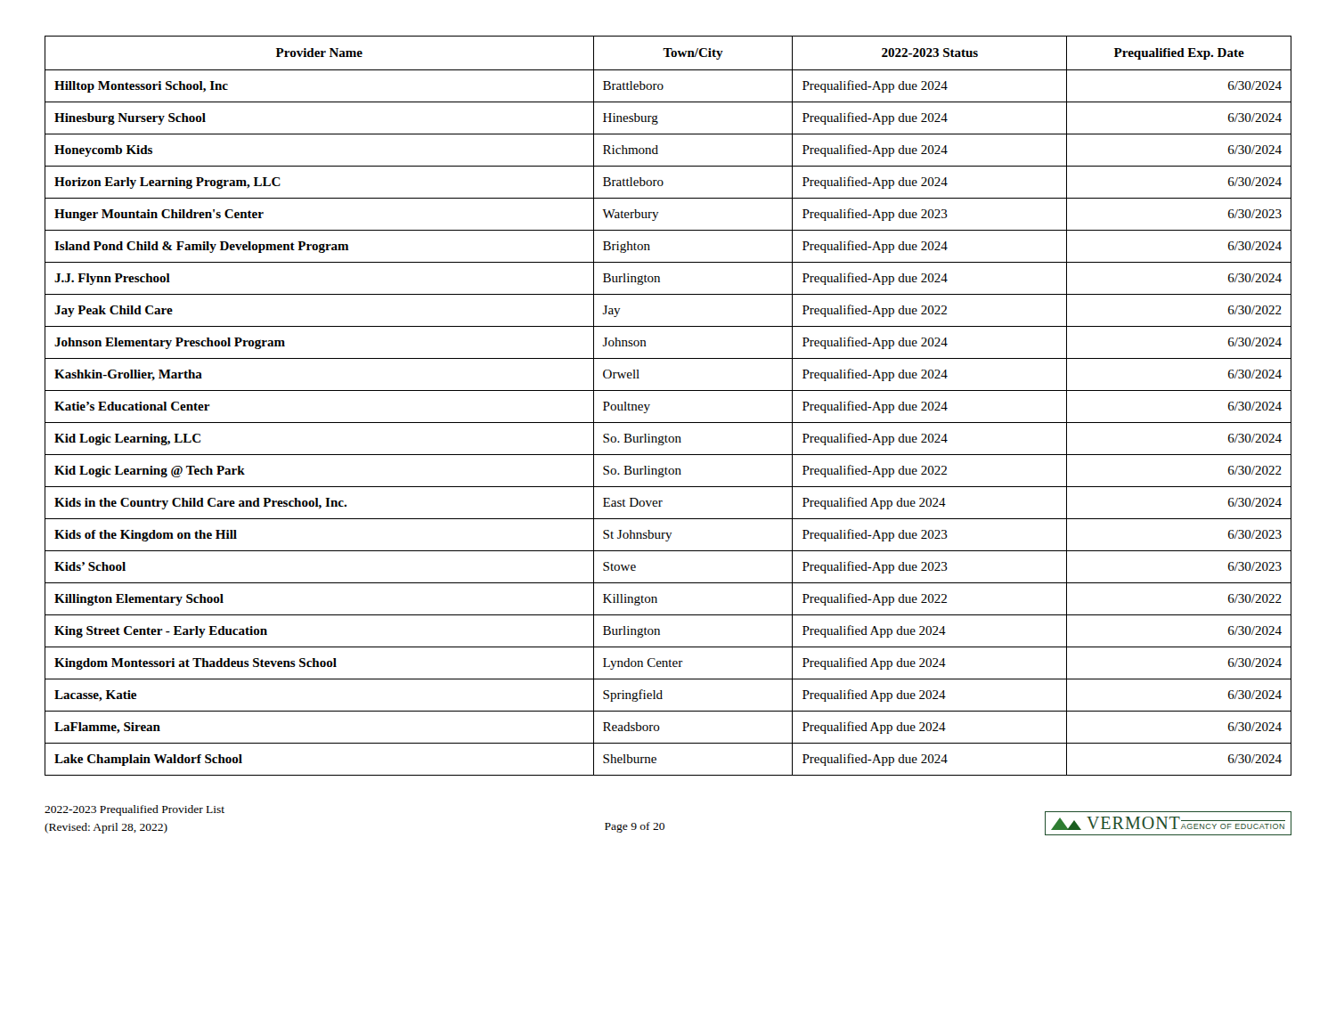| Provider Name | Town/City | 2022-2023 Status | Prequalified Exp. Date |
| --- | --- | --- | --- |
| Hilltop Montessori School, Inc | Brattleboro | Prequalified-App due 2024 | 6/30/2024 |
| Hinesburg Nursery School | Hinesburg | Prequalified-App due 2024 | 6/30/2024 |
| Honeycomb Kids | Richmond | Prequalified-App due 2024 | 6/30/2024 |
| Horizon Early Learning Program, LLC | Brattleboro | Prequalified-App due 2024 | 6/30/2024 |
| Hunger Mountain Children's Center | Waterbury | Prequalified-App due 2023 | 6/30/2023 |
| Island Pond Child & Family Development Program | Brighton | Prequalified-App due 2024 | 6/30/2024 |
| J.J. Flynn Preschool | Burlington | Prequalified-App due 2024 | 6/30/2024 |
| Jay Peak Child Care | Jay | Prequalified-App due 2022 | 6/30/2022 |
| Johnson Elementary Preschool Program | Johnson | Prequalified-App due 2024 | 6/30/2024 |
| Kashkin-Grollier, Martha | Orwell | Prequalified-App due 2024 | 6/30/2024 |
| Katie’s Educational Center | Poultney | Prequalified-App due 2024 | 6/30/2024 |
| Kid Logic Learning, LLC | So. Burlington | Prequalified-App due 2024 | 6/30/2024 |
| Kid Logic Learning @ Tech Park | So. Burlington | Prequalified-App due 2022 | 6/30/2022 |
| Kids in the Country Child Care and Preschool, Inc. | East Dover | Prequalified App due 2024 | 6/30/2024 |
| Kids of the Kingdom on the Hill | St Johnsbury | Prequalified-App due 2023 | 6/30/2023 |
| Kids’ School | Stowe | Prequalified-App due 2023 | 6/30/2023 |
| Killington Elementary School | Killington | Prequalified-App due 2022 | 6/30/2022 |
| King Street Center - Early Education | Burlington | Prequalified App due 2024 | 6/30/2024 |
| Kingdom Montessori at Thaddeus Stevens School | Lyndon Center | Prequalified App due 2024 | 6/30/2024 |
| Lacasse, Katie | Springfield | Prequalified App due 2024 | 6/30/2024 |
| LaFlamme, Sirean | Readsboro | Prequalified App due 2024 | 6/30/2024 |
| Lake Champlain Waldorf School | Shelburne | Prequalified-App due 2024 | 6/30/2024 |
2022-2023 Prequalified Provider List
(Revised: April 28, 2022)
Page 9 of 20
VERMONT AGENCY OF EDUCATION